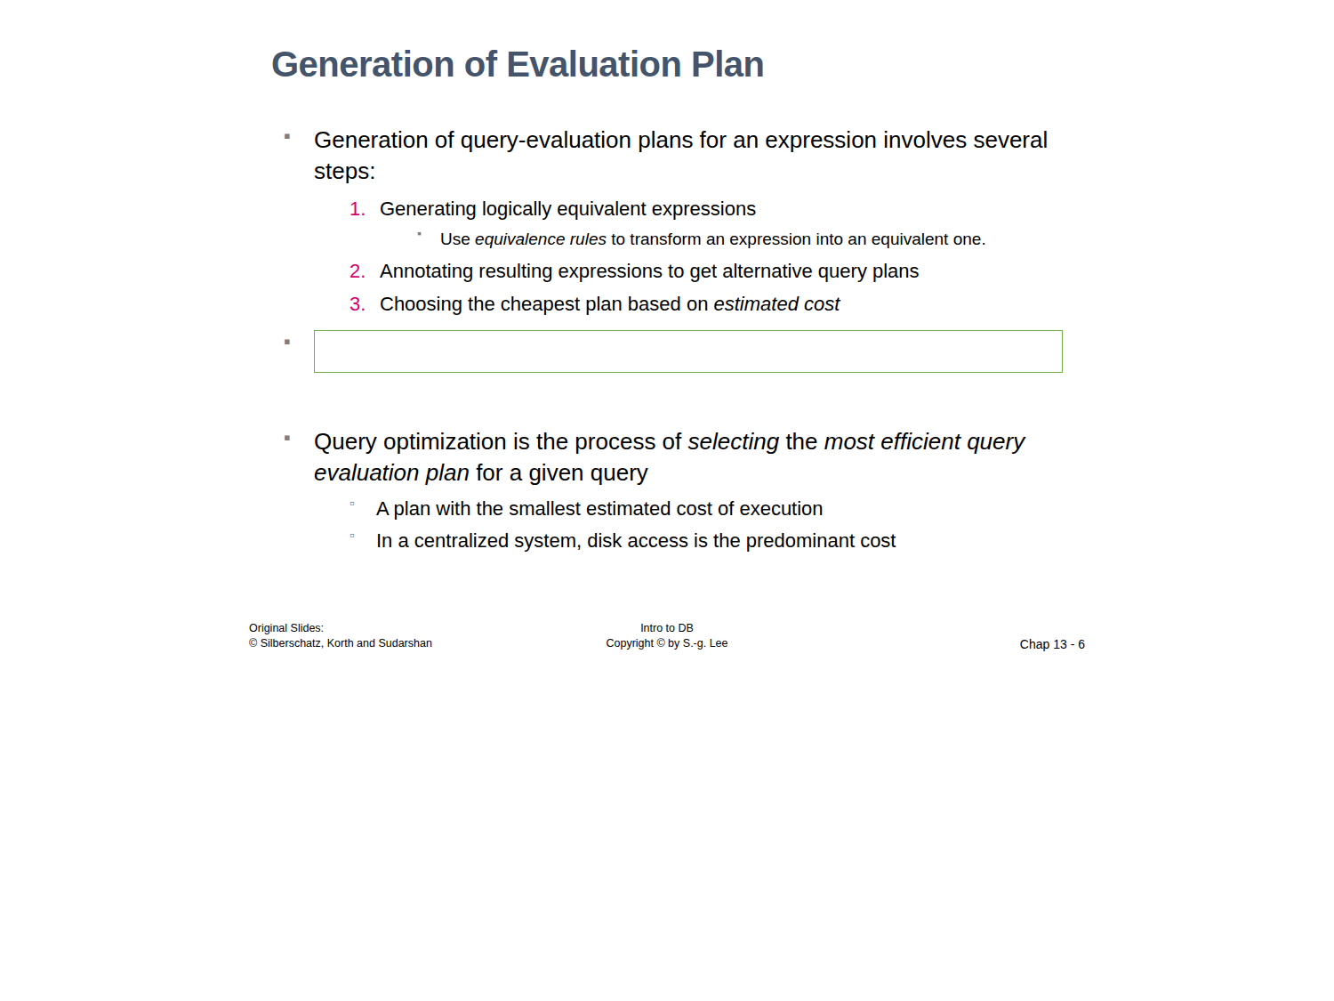Generation of Evaluation Plan
Generation of query-evaluation plans for an expression involves several steps:
Generating logically equivalent expressions
Use equivalence rules to transform an expression into an equivalent one.
Annotating resulting expressions to get alternative query plans
Choosing the cheapest plan based on estimated cost
Query optimization is the process of selecting the most efficient query evaluation plan for a given query
A plan with the smallest estimated cost of execution
In a centralized system, disk access is the predominant cost
Original Slides:
© Silberschatz, Korth and Sudarshan
Intro to DB
Copyright © by S.-g. Lee
Chap 13 - 6